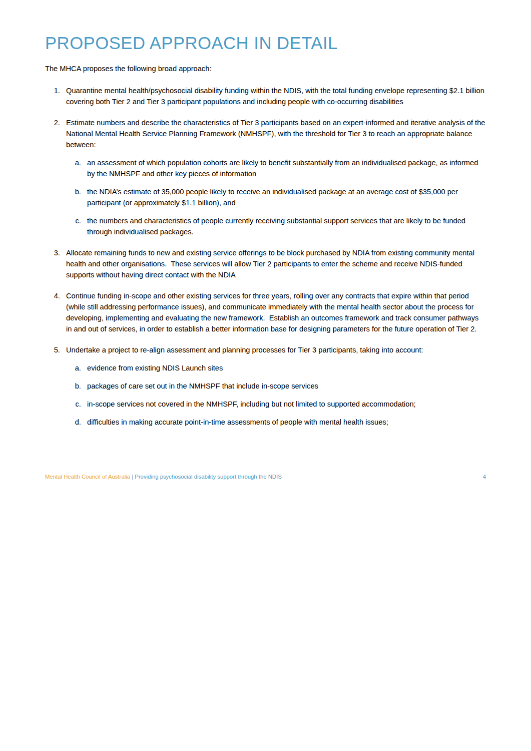PROPOSED APPROACH IN DETAIL
The MHCA proposes the following broad approach:
Quarantine mental health/psychosocial disability funding within the NDIS, with the total funding envelope representing $2.1 billion covering both Tier 2 and Tier 3 participant populations and including people with co-occurring disabilities
Estimate numbers and describe the characteristics of Tier 3 participants based on an expert-informed and iterative analysis of the National Mental Health Service Planning Framework (NMHSPF), with the threshold for Tier 3 to reach an appropriate balance between:
an assessment of which population cohorts are likely to benefit substantially from an individualised package, as informed by the NMHSPF and other key pieces of information
the NDIA’s estimate of 35,000 people likely to receive an individualised package at an average cost of $35,000 per participant (or approximately $1.1 billion), and
the numbers and characteristics of people currently receiving substantial support services that are likely to be funded through individualised packages.
Allocate remaining funds to new and existing service offerings to be block purchased by NDIA from existing community mental health and other organisations. These services will allow Tier 2 participants to enter the scheme and receive NDIS-funded supports without having direct contact with the NDIA
Continue funding in-scope and other existing services for three years, rolling over any contracts that expire within that period (while still addressing performance issues), and communicate immediately with the mental health sector about the process for developing, implementing and evaluating the new framework. Establish an outcomes framework and track consumer pathways in and out of services, in order to establish a better information base for designing parameters for the future operation of Tier 2.
Undertake a project to re-align assessment and planning processes for Tier 3 participants, taking into account:
evidence from existing NDIS Launch sites
packages of care set out in the NMHSPF that include in-scope services
in-scope services not covered in the NMHSPF, including but not limited to supported accommodation;
difficulties in making accurate point-in-time assessments of people with mental health issues;
Mental Health Council of Australia | Providing psychosocial disability support through the NDIS
4